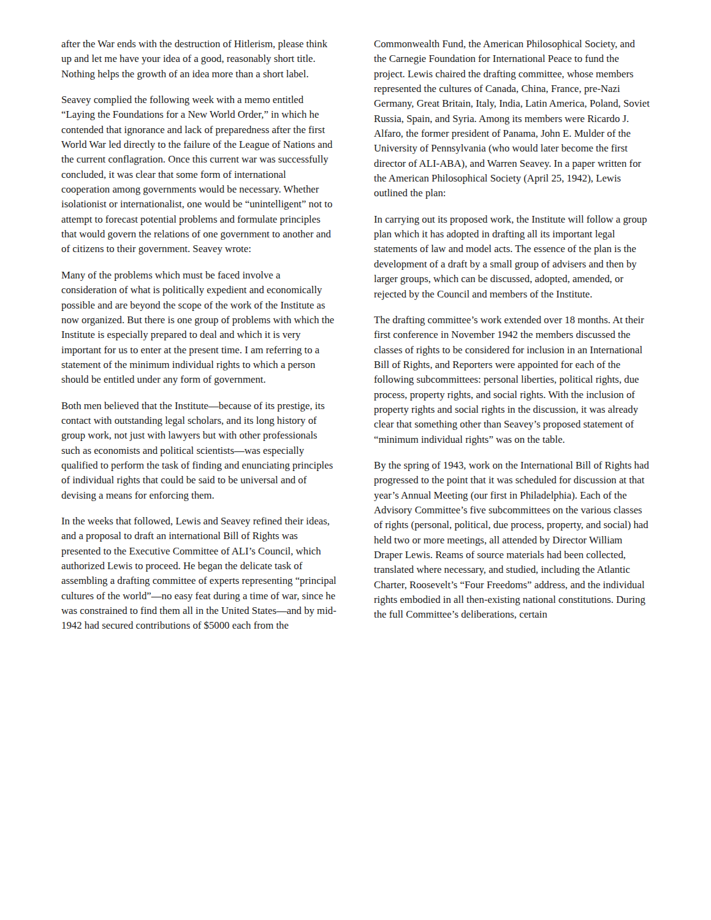after the War ends with the destruction of Hitlerism, please think up and let me have your idea of a good, reasonably short title. Nothing helps the growth of an idea more than a short label.
Seavey complied the following week with a memo entitled “Laying the Foundations for a New World Order,” in which he contended that ignorance and lack of preparedness after the first World War led directly to the failure of the League of Nations and the current conflagration. Once this current war was successfully concluded, it was clear that some form of international cooperation among governments would be necessary. Whether isolationist or internationalist, one would be “unintelligent” not to attempt to forecast potential problems and formulate principles that would govern the relations of one government to another and of citizens to their government. Seavey wrote:
Many of the problems which must be faced involve a consideration of what is politically expedient and economically possible and are beyond the scope of the work of the Institute as now organized. But there is one group of problems with which the Institute is especially prepared to deal and which it is very important for us to enter at the present time. I am referring to a statement of the minimum individual rights to which a person should be entitled under any form of government.
Both men believed that the Institute—because of its prestige, its contact with outstanding legal scholars, and its long history of group work, not just with lawyers but with other professionals such as economists and political scientists—was especially qualified to perform the task of finding and enunciating principles of individual rights that could be said to be universal and of devising a means for enforcing them.
In the weeks that followed, Lewis and Seavey refined their ideas, and a proposal to draft an international Bill of Rights was presented to the Executive Committee of ALI’s Council, which authorized Lewis to proceed. He began the delicate task of assembling a drafting committee of experts representing “principal cultures of the world”—no easy feat during a time of war, since he was constrained to find them all in the United States—and by mid-1942 had secured contributions of $5000 each from the Commonwealth Fund, the American Philosophical Society, and the Carnegie Foundation for International Peace to fund the project. Lewis chaired the drafting committee, whose members represented the cultures of Canada, China, France, pre-Nazi Germany, Great Britain, Italy, India, Latin America, Poland, Soviet Russia, Spain, and Syria. Among its members were Ricardo J. Alfaro, the former president of Panama, John E. Mulder of the University of Pennsylvania (who would later become the first director of ALI-ABA), and Warren Seavey. In a paper written for the American Philosophical Society (April 25, 1942), Lewis outlined the plan:
In carrying out its proposed work, the Institute will follow a group plan which it has adopted in drafting all its important legal statements of law and model acts. The essence of the plan is the development of a draft by a small group of advisers and then by larger groups, which can be discussed, adopted, amended, or rejected by the Council and members of the Institute.
The drafting committee’s work extended over 18 months. At their first conference in November 1942 the members discussed the classes of rights to be considered for inclusion in an International Bill of Rights, and Reporters were appointed for each of the following subcommittees: personal liberties, political rights, due process, property rights, and social rights. With the inclusion of property rights and social rights in the discussion, it was already clear that something other than Seavey’s proposed statement of “minimum individual rights” was on the table.
By the spring of 1943, work on the International Bill of Rights had progressed to the point that it was scheduled for discussion at that year’s Annual Meeting (our first in Philadelphia). Each of the Advisory Committee’s five subcommittees on the various classes of rights (personal, political, due process, property, and social) had held two or more meetings, all attended by Director William Draper Lewis. Reams of source materials had been collected, translated where necessary, and studied, including the Atlantic Charter, Roosevelt’s “Four Freedoms” address, and the individual rights embodied in all then-existing national constitutions. During the full Committee’s deliberations, certain